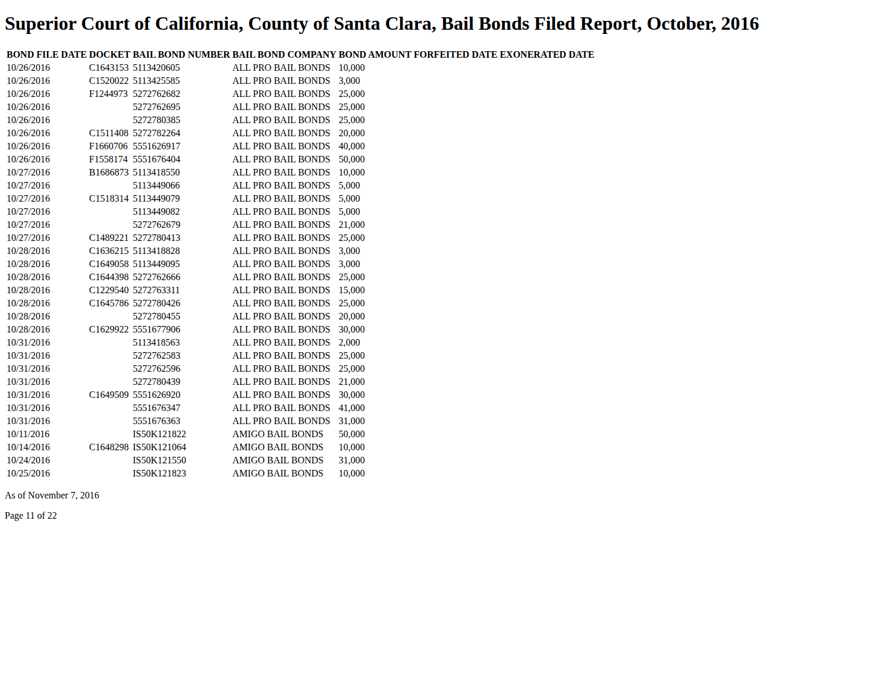Superior Court of California, County of Santa Clara, Bail Bonds Filed Report, October, 2016
| BOND FILE DATE | DOCKET | BAIL BOND NUMBER | BAIL BOND COMPANY | BOND AMOUNT | FORFEITED DATE | EXONERATED DATE |
| --- | --- | --- | --- | --- | --- | --- |
| 10/26/2016 | C1643153 | 5113420605 | ALL PRO BAIL BONDS | 10,000 | | |
| 10/26/2016 | C1520022 | 5113425585 | ALL PRO BAIL BONDS | 3,000 | | |
| 10/26/2016 | F1244973 | 5272762682 | ALL PRO BAIL BONDS | 25,000 | | |
| 10/26/2016 | | 5272762695 | ALL PRO BAIL BONDS | 25,000 | | |
| 10/26/2016 | | 5272780385 | ALL PRO BAIL BONDS | 25,000 | | |
| 10/26/2016 | C1511408 | 5272782264 | ALL PRO BAIL BONDS | 20,000 | | |
| 10/26/2016 | F1660706 | 5551626917 | ALL PRO BAIL BONDS | 40,000 | | |
| 10/26/2016 | F1558174 | 5551676404 | ALL PRO BAIL BONDS | 50,000 | | |
| 10/27/2016 | B1686873 | 5113418550 | ALL PRO BAIL BONDS | 10,000 | | |
| 10/27/2016 | | 5113449066 | ALL PRO BAIL BONDS | 5,000 | | |
| 10/27/2016 | C1518314 | 5113449079 | ALL PRO BAIL BONDS | 5,000 | | |
| 10/27/2016 | | 5113449082 | ALL PRO BAIL BONDS | 5,000 | | |
| 10/27/2016 | | 5272762679 | ALL PRO BAIL BONDS | 21,000 | | |
| 10/27/2016 | C1489221 | 5272780413 | ALL PRO BAIL BONDS | 25,000 | | |
| 10/28/2016 | C1636215 | 5113418828 | ALL PRO BAIL BONDS | 3,000 | | |
| 10/28/2016 | C1649058 | 5113449095 | ALL PRO BAIL BONDS | 3,000 | | |
| 10/28/2016 | C1644398 | 5272762666 | ALL PRO BAIL BONDS | 25,000 | | |
| 10/28/2016 | C1229540 | 5272763311 | ALL PRO BAIL BONDS | 15,000 | | |
| 10/28/2016 | C1645786 | 5272780426 | ALL PRO BAIL BONDS | 25,000 | | |
| 10/28/2016 | | 5272780455 | ALL PRO BAIL BONDS | 20,000 | | |
| 10/28/2016 | C1629922 | 5551677906 | ALL PRO BAIL BONDS | 30,000 | | |
| 10/31/2016 | | 5113418563 | ALL PRO BAIL BONDS | 2,000 | | |
| 10/31/2016 | | 5272762583 | ALL PRO BAIL BONDS | 25,000 | | |
| 10/31/2016 | | 5272762596 | ALL PRO BAIL BONDS | 25,000 | | |
| 10/31/2016 | | 5272780439 | ALL PRO BAIL BONDS | 21,000 | | |
| 10/31/2016 | C1649509 | 5551626920 | ALL PRO BAIL BONDS | 30,000 | | |
| 10/31/2016 | | 5551676347 | ALL PRO BAIL BONDS | 41,000 | | |
| 10/31/2016 | | 5551676363 | ALL PRO BAIL BONDS | 31,000 | | |
| 10/11/2016 | | IS50K121822 | AMIGO BAIL BONDS | 50,000 | | |
| 10/14/2016 | C1648298 | IS50K121064 | AMIGO BAIL BONDS | 10,000 | | |
| 10/24/2016 | | IS50K121550 | AMIGO BAIL BONDS | 31,000 | | |
| 10/25/2016 | | IS50K121823 | AMIGO BAIL BONDS | 10,000 | | |
As of November 7, 2016
Page 11 of 22